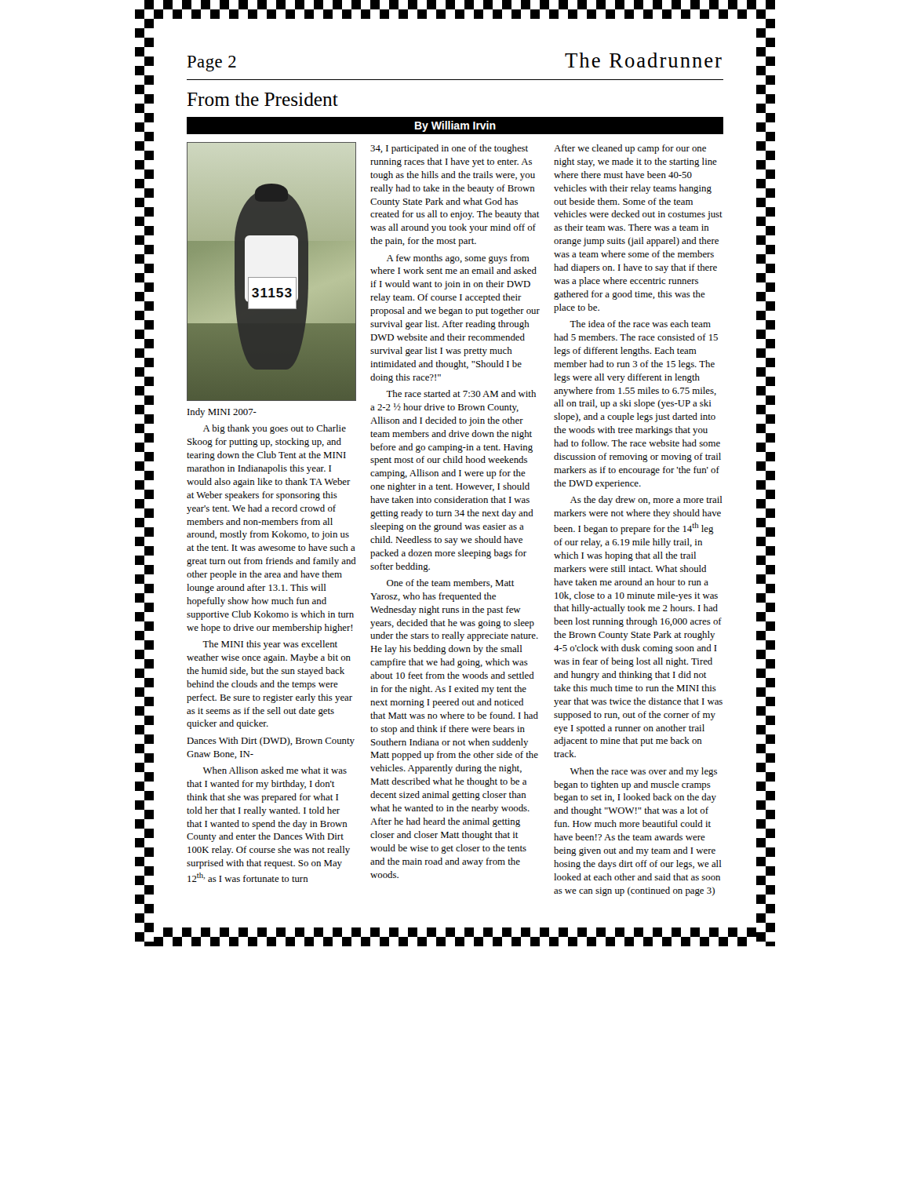Page 2
The Roadrunner
From the President
By William Irvin
31153
Indy MINI 2007-
A big thank you goes out to Charlie Skoog for putting up, stocking up, and tearing down the Club Tent at the MINI marathon in Indianapolis this year. I would also again like to thank TA Weber at Weber speakers for sponsoring this year's tent. We had a record crowd of members and non-members from all around, mostly from Kokomo, to join us at the tent. It was awesome to have such a great turn out from friends and family and other people in the area and have them lounge around after 13.1. This will hopefully show how much fun and supportive Club Kokomo is which in turn we hope to drive our membership higher!
The MINI this year was excellent weather wise once again. Maybe a bit on the humid side, but the sun stayed back behind the clouds and the temps were perfect. Be sure to register early this year as it seems as if the sell out date gets quicker and quicker.
Dances With Dirt (DWD), Brown County Gnaw Bone, IN-
When Allison asked me what it was that I wanted for my birthday, I don't think that she was prepared for what I told her that I really wanted. I told her that I wanted to spend the day in Brown County and enter the Dances With Dirt 100K relay. Of course she was not really surprised with that request. So on May 12th, as I was fortunate to turn
34, I participated in one of the toughest running races that I have yet to enter. As tough as the hills and the trails were, you really had to take in the beauty of Brown County State Park and what God has created for us all to enjoy. The beauty that was all around you took your mind off of the pain, for the most part.
A few months ago, some guys from where I work sent me an email and asked if I would want to join in on their DWD relay team. Of course I accepted their proposal and we began to put together our survival gear list. After reading through DWD website and their recommended survival gear list I was pretty much intimidated and thought, "Should I be doing this race?!"
The race started at 7:30 AM and with a 2-2 ½ hour drive to Brown County, Allison and I decided to join the other team members and drive down the night before and go camping-in a tent. Having spent most of our child hood weekends camping, Allison and I were up for the one nighter in a tent. However, I should have taken into consideration that I was getting ready to turn 34 the next day and sleeping on the ground was easier as a child. Needless to say we should have packed a dozen more sleeping bags for softer bedding.
One of the team members, Matt Yarosz, who has frequented the Wednesday night runs in the past few years, decided that he was going to sleep under the stars to really appreciate nature. He lay his bedding down by the small campfire that we had going, which was about 10 feet from the woods and settled in for the night. As I exited my tent the next morning I peered out and noticed that Matt was no where to be found. I had to stop and think if there were bears in Southern Indiana or not when suddenly Matt popped up from the other side of the vehicles. Apparently during the night, Matt described what he thought to be a decent sized animal getting closer than what he wanted to in the nearby woods. After he had heard the animal getting closer and closer Matt thought that it would be wise to get closer to the tents and the main road and away from the woods.
After we cleaned up camp for our one night stay, we made it to the starting line where there must have been 40-50 vehicles with their relay teams hanging out beside them. Some of the team vehicles were decked out in costumes just as their team was. There was a team in orange jump suits (jail apparel) and there was a team where some of the members had diapers on. I have to say that if there was a place where eccentric runners gathered for a good time, this was the place to be.
The idea of the race was each team had 5 members. The race consisted of 15 legs of different lengths. Each team member had to run 3 of the 15 legs. The legs were all very different in length anywhere from 1.55 miles to 6.75 miles, all on trail, up a ski slope (yes-UP a ski slope), and a couple legs just darted into the woods with tree markings that you had to follow. The race website had some discussion of removing or moving of trail markers as if to encourage for 'the fun' of the DWD experience.
As the day drew on, more a more trail markers were not where they should have been. I began to prepare for the 14th leg of our relay, a 6.19 mile hilly trail, in which I was hoping that all the trail markers were still intact. What should have taken me around an hour to run a 10k, close to a 10 minute mile-yes it was that hilly-actually took me 2 hours. I had been lost running through 16,000 acres of the Brown County State Park at roughly 4-5 o'clock with dusk coming soon and I was in fear of being lost all night. Tired and hungry and thinking that I did not take this much time to run the MINI this year that was twice the distance that I was supposed to run, out of the corner of my eye I spotted a runner on another trail adjacent to mine that put me back on track.
When the race was over and my legs began to tighten up and muscle cramps began to set in, I looked back on the day and thought "WOW!" that was a lot of fun. How much more beautiful could it have been!? As the team awards were being given out and my team and I were hosing the days dirt off of our legs, we all looked at each other and said that as soon as we can sign up (continued on page 3)